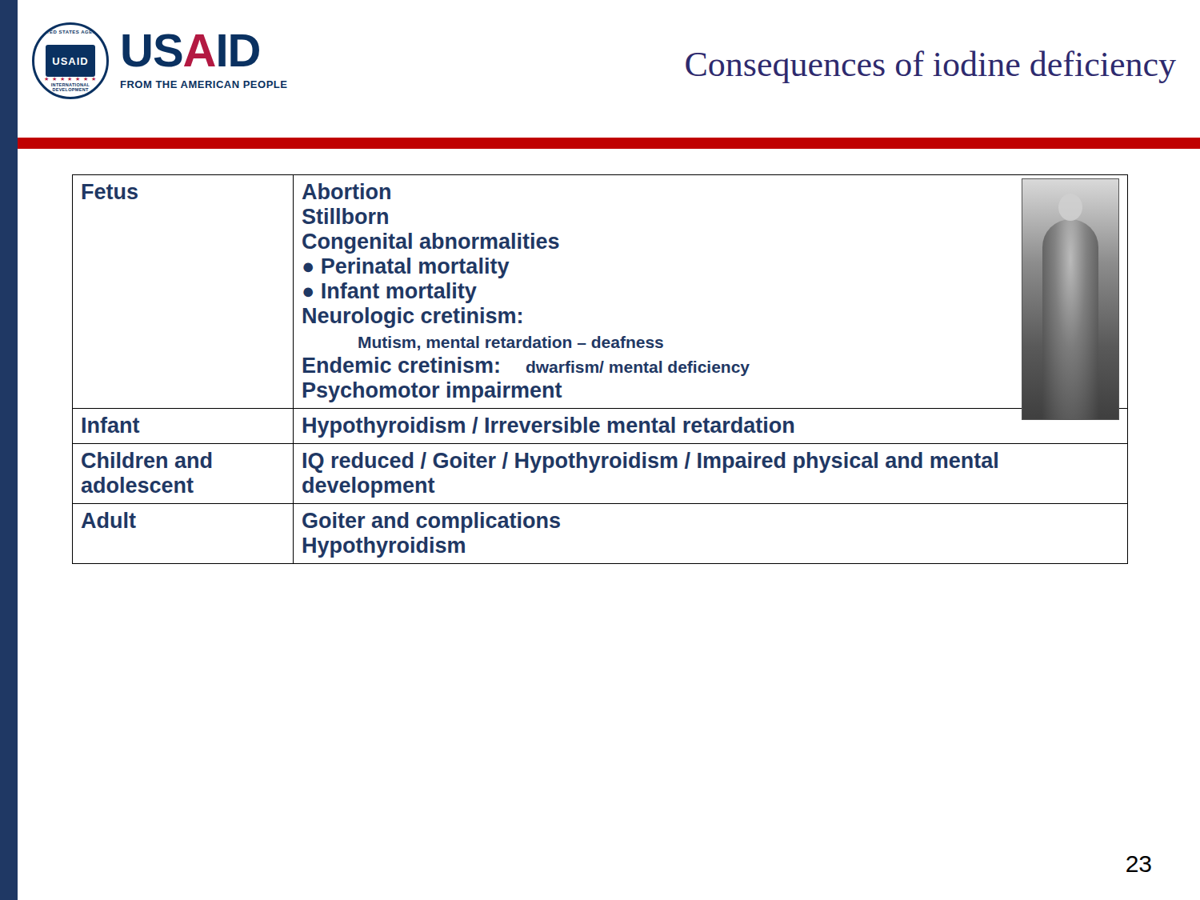UNITED STATES AGENCY
USAID
★ ★ ★ ★ ★ ★ ★
INTERNATIONAL DEVELOPMENT
US AID
FROM THE AMERICAN PEOPLE
Consequences of iodine deficiency
| Fetus | Abortion Stillborn Congenital abnormalities ● Perinatal mortality ● Infant mortality Neurologic cretinism: Mutism, mental retardation – deafness Endemic cretinism: dwarfism/ mental deficiency Psychomotor impairment |
| Infant | Hypothyroidism / Irreversible mental retardation |
| Children and adolescent | IQ reduced / Goiter / Hypothyroidism / Impaired physical and mental development |
| Adult | Goiter and complications Hypothyroidism |
23